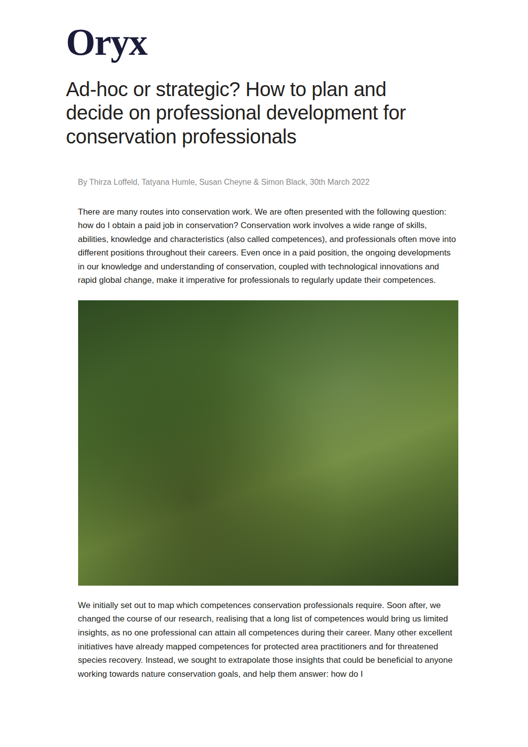Oryx
Ad-hoc or strategic? How to plan and decide on professional development for conservation professionals
By Thirza Loffeld, Tatyana Humle, Susan Cheyne & Simon Black, 30th March 2022
There are many routes into conservation work. We are often presented with the following question: how do I obtain a paid job in conservation? Conservation work involves a wide range of skills, abilities, knowledge and characteristics (also called competences), and professionals often move into different positions throughout their careers. Even once in a paid position, the ongoing developments in our knowledge and understanding of conservation, coupled with technological innovations and rapid global change, make it imperative for professionals to regularly update their competences.
We initially set out to map which competences conservation professionals require. Soon after, we changed the course of our research, realising that a long list of competences would bring us limited insights, as no one professional can attain all competences during their career. Many other excellent initiatives have already mapped competences for protected area practitioners and for threatened species recovery. Instead, we sought to extrapolate those insights that could be beneficial to anyone working towards nature conservation goals, and help them answer: how do I